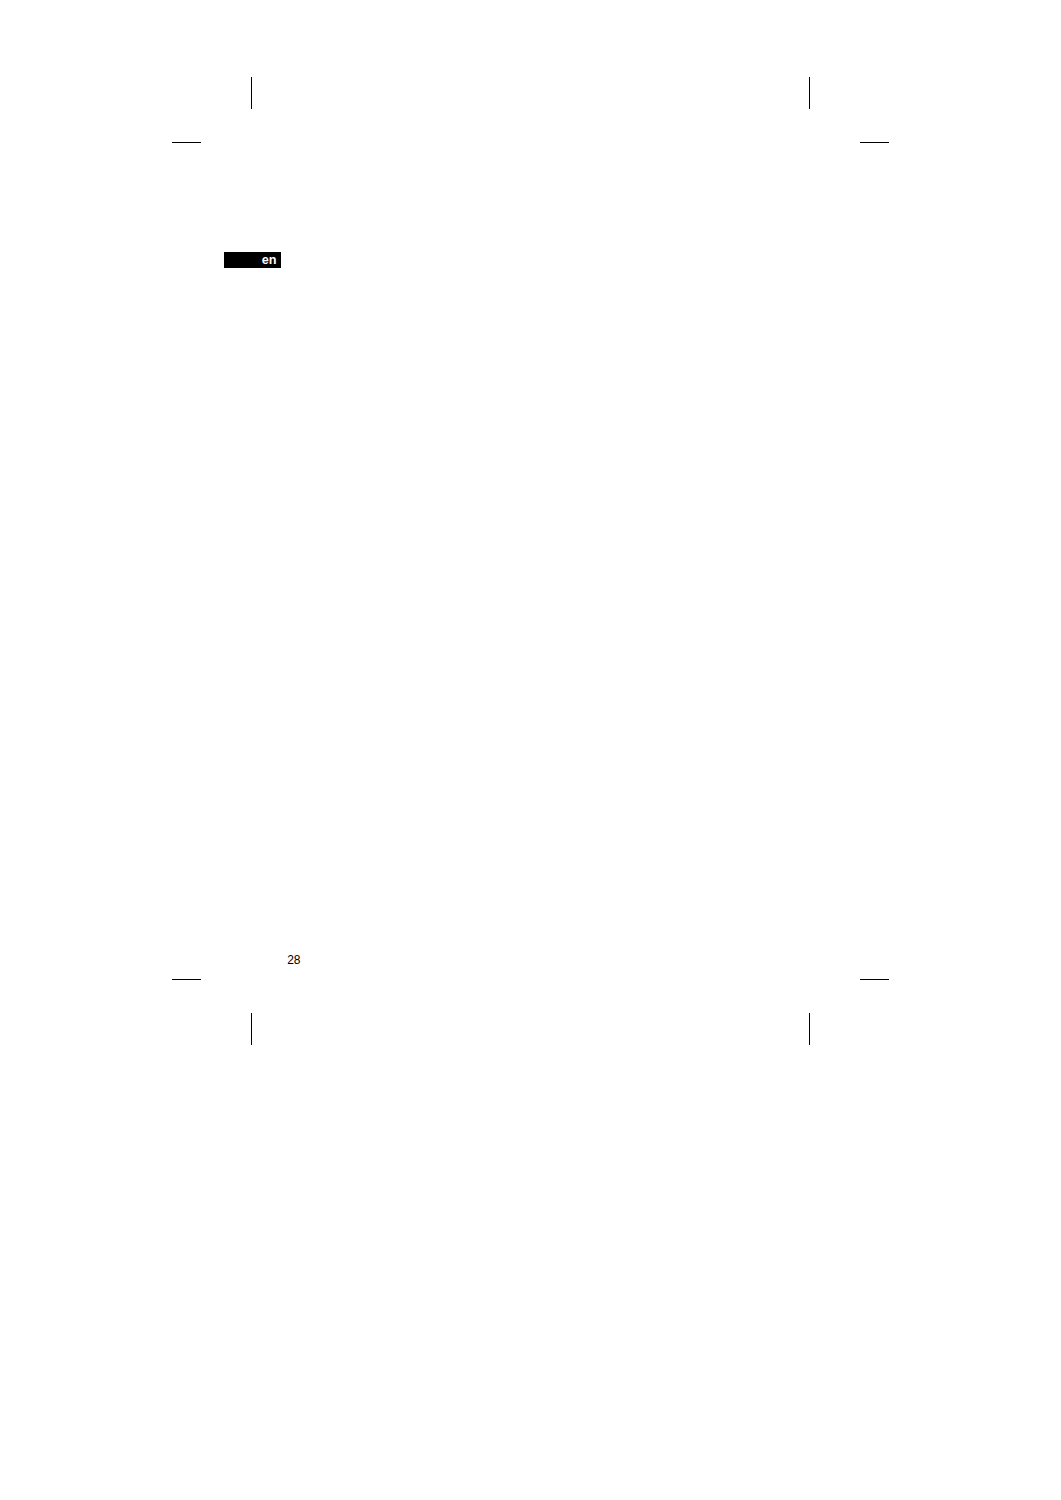en
28